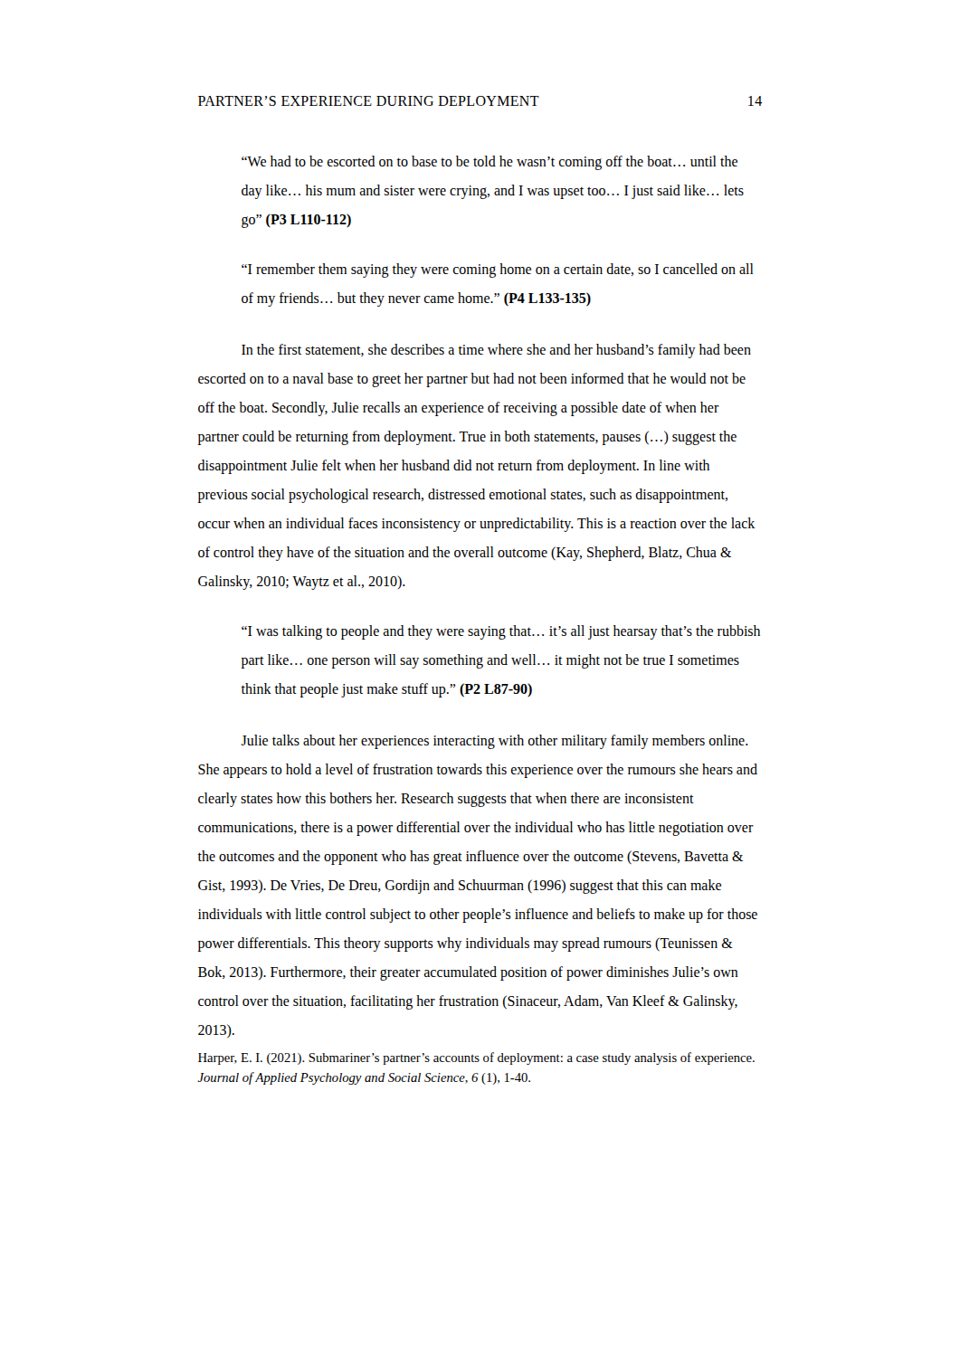Partner’s Experience During Deployment 14
“We had to be escorted on to base to be told he wasn’t coming off the boat… until the day like… his mum and sister were crying, and I was upset too… I just said like… lets go” (P3 L110-112)
“I remember them saying they were coming home on a certain date, so I cancelled on all of my friends… but they never came home.” (P4 L133-135)
In the first statement, she describes a time where she and her husband’s family had been escorted on to a naval base to greet her partner but had not been informed that he would not be off the boat. Secondly, Julie recalls an experience of receiving a possible date of when her partner could be returning from deployment. True in both statements, pauses (…) suggest the disappointment Julie felt when her husband did not return from deployment. In line with previous social psychological research, distressed emotional states, such as disappointment, occur when an individual faces inconsistency or unpredictability. This is a reaction over the lack of control they have of the situation and the overall outcome (Kay, Shepherd, Blatz, Chua & Galinsky, 2010; Waytz et al., 2010).
“I was talking to people and they were saying that… it’s all just hearsay that’s the rubbish part like… one person will say something and well… it might not be true I sometimes think that people just make stuff up.” (P2 L87-90)
Julie talks about her experiences interacting with other military family members online. She appears to hold a level of frustration towards this experience over the rumours she hears and clearly states how this bothers her. Research suggests that when there are inconsistent communications, there is a power differential over the individual who has little negotiation over the outcomes and the opponent who has great influence over the outcome (Stevens, Bavetta & Gist, 1993). De Vries, De Dreu, Gordijn and Schuurman (1996) suggest that this can make individuals with little control subject to other people’s influence and beliefs to make up for those power differentials. This theory supports why individuals may spread rumours (Teunissen & Bok, 2013). Furthermore, their greater accumulated position of power diminishes Julie’s own control over the situation, facilitating her frustration (Sinaceur, Adam, Van Kleef & Galinsky, 2013).
Harper, E. I. (2021). Submariner’s partner’s accounts of deployment: a case study analysis of experience. Journal of Applied Psychology and Social Science, 6 (1), 1-40.